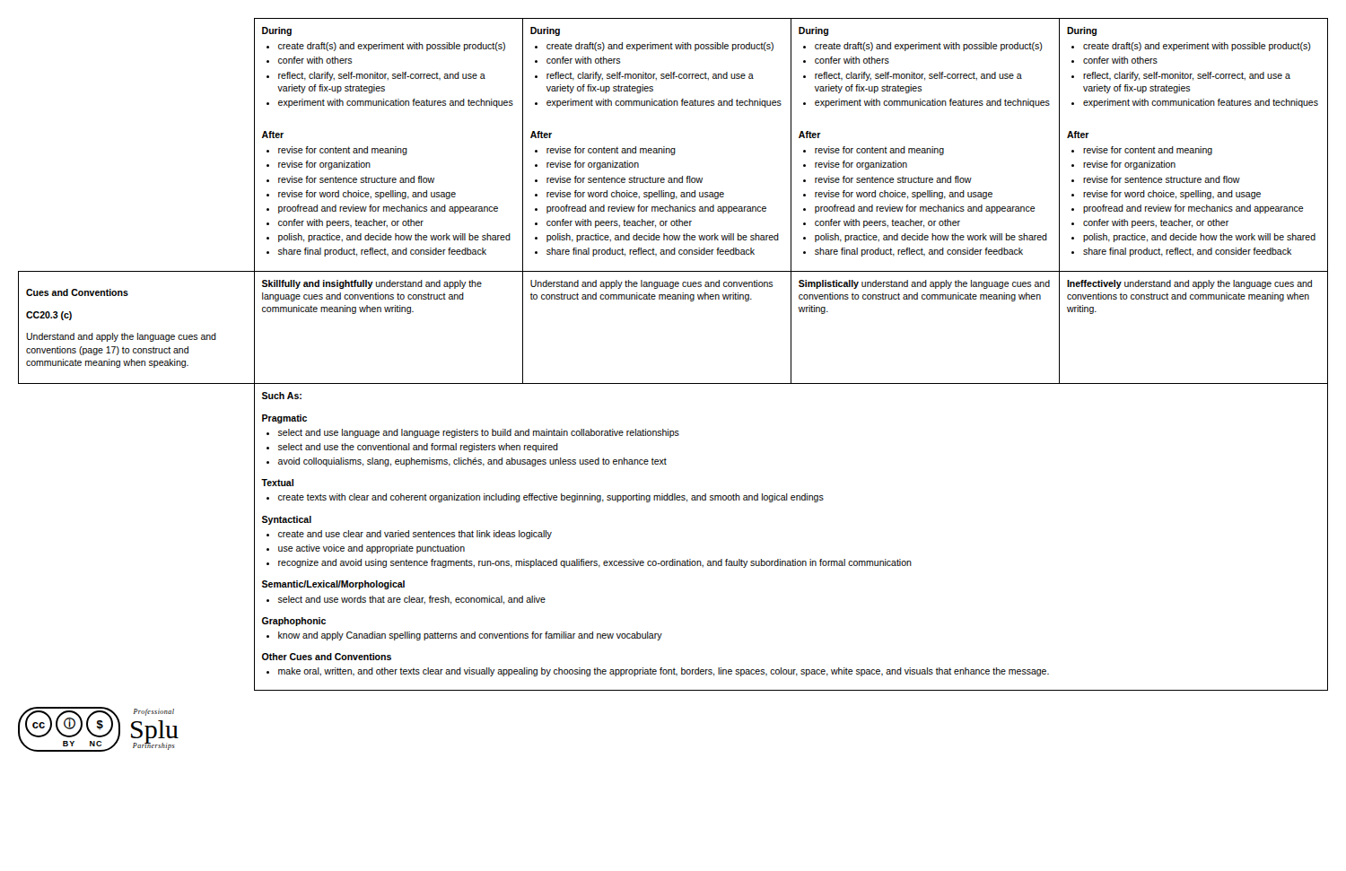| | During create draft(s) and experiment with possible product(s) confer with others reflect, clarify, self-monitor, self-correct, and use a variety of fix-up strategies experiment with communication features and techniques After revise for content and meaning revise for organization revise for sentence structure and flow revise for word choice, spelling, and usage proofread and review for mechanics and appearance confer with peers, teacher, or other polish, practice, and decide how the work will be shared share final product, reflect, and consider feedback | During create draft(s) and experiment with possible product(s) confer with others reflect, clarify, self-monitor, self-correct, and use a variety of fix-up strategies experiment with communication features and techniques After revise for content and meaning revise for organization revise for sentence structure and flow revise for word choice, spelling, and usage proofread and review for mechanics and appearance confer with peers, teacher, or other polish, practice, and decide how the work will be shared share final product, reflect, and consider feedback | During create draft(s) and experiment with possible product(s) confer with others reflect, clarify, self-monitor, self-correct, and use a variety of fix-up strategies experiment with communication features and techniques After revise for content and meaning revise for organization revise for sentence structure and flow revise for word choice, spelling, and usage proofread and review for mechanics and appearance confer with peers, teacher, or other polish, practice, and decide how the work will be shared share final product, reflect, and consider feedback | During create draft(s) and experiment with possible product(s) confer with others reflect, clarify, self-monitor, self-correct, and use a variety of fix-up strategies experiment with communication features and techniques After revise for content and meaning revise for organization revise for sentence structure and flow revise for word choice, spelling, and usage proofread and review for mechanics and appearance confer with peers, teacher, or other polish, practice, and decide how the work will be shared share final product, reflect, and consider feedback |
| Cues and Conventions CC20.3 (c) Understand and apply the language cues and conventions (page 17) to construct and communicate meaning when speaking. | Skillfully and insightfully understand and apply the language cues and conventions to construct and communicate meaning when writing. | Understand and apply the language cues and conventions to construct and communicate meaning when writing. | Simplistically understand and apply the language cues and conventions to construct and communicate meaning when writing. | Ineffectively understand and apply the language cues and conventions to construct and communicate meaning when writing. |
| | Such As: Pragmatic select and use language and language registers to build and maintain collaborative relationships select and use the conventional and formal registers when required avoid colloquialisms, slang, euphemisms, clichés, and abusages unless used to enhance text Textual create texts with clear and coherent organization including effective beginning, supporting middles, and smooth and logical endings Syntactical create and use clear and varied sentences that link ideas logically use active voice and appropriate punctuation recognize and avoid using sentence fragments, run-ons, misplaced qualifiers, excessive co-ordination, and faulty subordination in formal communication Semantic/Lexical/Morphological select and use words that are clear, fresh, economical, and alive Graphophonic know and apply Canadian spelling patterns and conventions for familiar and new vocabulary Other Cues and Conventions make oral, written, and other texts clear and visually appealing by choosing the appropriate font, borders, line spaces, colour, space, white space, and visuals that enhance the message. |
cc ⓘ $
BY NC
Professional Splu Partnerships